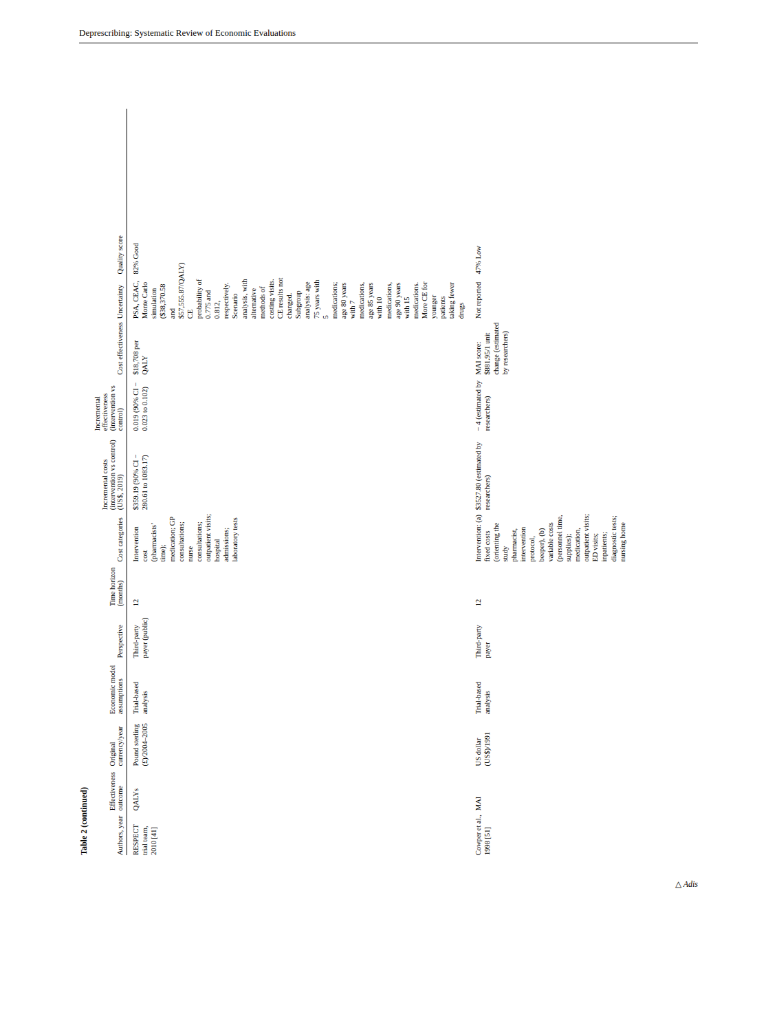Deprescribing: Systematic Review of Economic Evaluations
Table 2 (continued)
| Authors, year | Effectiveness outcome | Original currency/year | Economic model assumptions | Perspective | Time horizon (months) | Cost categories | Incremental costs (intervention vs control) (US$, 2019) | Incremental effectiveness (intervention vs control) | Cost effectiveness | Uncertainty | Quality score |
| --- | --- | --- | --- | --- | --- | --- | --- | --- | --- | --- | --- |
| RESPECT trial team, 2010 [41] | QALYs | Pound sterling (£)/2004–2005 | Trial-based analysis | Third-party payer (public) | 12 | Intervention cost (pharmacists’ time); medication; GP consultations; nurse consultations; outpatient visits; hospital admissions; laboratory tests | $359.19 (90% CI − 280.61 to 1083.17) | 0.019 (90% CI − 0.023 to 0.102) | $18,708 per QALY | PSA, CEAC, Monte Carlo simulation ($38,370.58 and $57,555.87/QALY) CE probability of 0.775 and 0.812, respectively. Scenario analysis, with alternative methods of costing visits. CE results not changed. Subgroup analysis: age 75 years with 5 medications; age 80 years with 7 medications, age 85 years with 10 medications, age 90 years with 15 medications. More CE for younger patients taking fewer drugs | 82% Good |
| Cowper et al., 1998 [51] | MAI | US dollar (US$)/1991 | Trial-based analysis | Third-party payer | 12 | Intervention: (a) fixed costs (orienting the study pharmacist, intervention protocol, beeper), (b) variable costs (personnel time, supplies); medication, outpatient visits; ED visits; inpatients; diagnostic tests; nursing home | $3527.80 (estimated by researchers) | − 4 (estimated by researchers) | MAI score: $881.95/1 unit change (estimated by researchers) | Not reported | 47% Low |
△ Adis